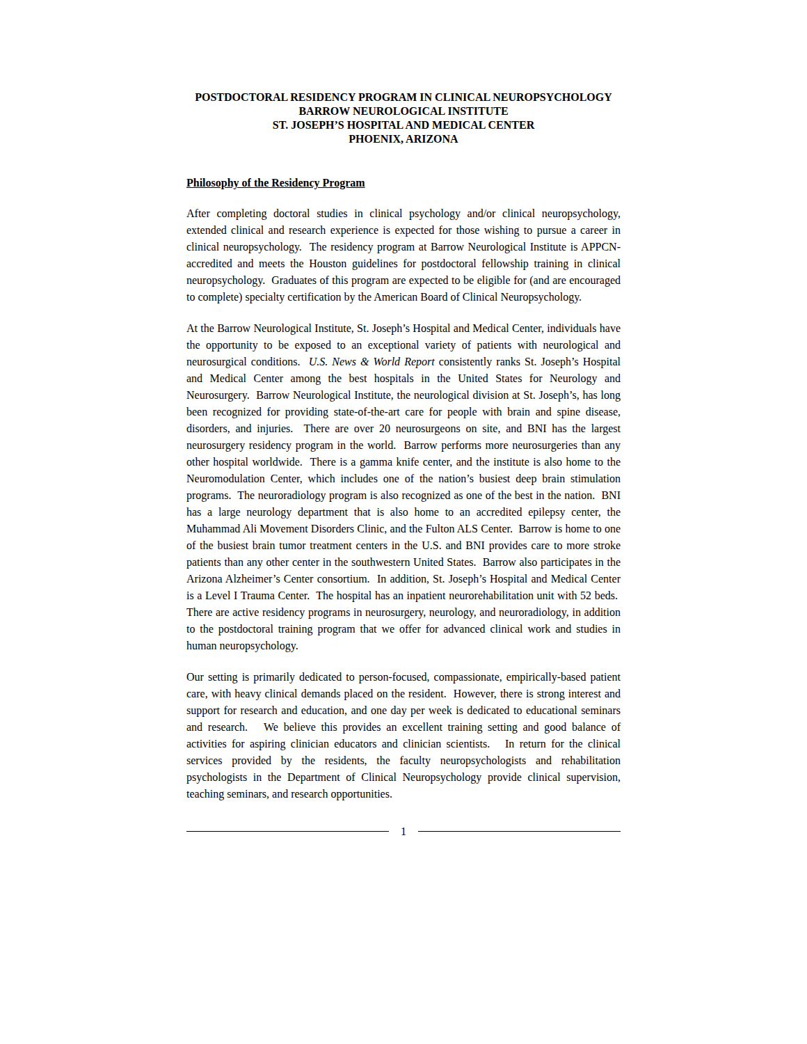Postdoctoral Residency Program in Clinical Neuropsychology
Barrow Neurological Institute
St. Joseph’s Hospital and Medical Center
Phoenix, Arizona
Philosophy of the Residency Program
After completing doctoral studies in clinical psychology and/or clinical neuropsychology, extended clinical and research experience is expected for those wishing to pursue a career in clinical neuropsychology. The residency program at Barrow Neurological Institute is APPCN-accredited and meets the Houston guidelines for postdoctoral fellowship training in clinical neuropsychology. Graduates of this program are expected to be eligible for (and are encouraged to complete) specialty certification by the American Board of Clinical Neuropsychology.
At the Barrow Neurological Institute, St. Joseph’s Hospital and Medical Center, individuals have the opportunity to be exposed to an exceptional variety of patients with neurological and neurosurgical conditions. U.S. News & World Report consistently ranks St. Joseph’s Hospital and Medical Center among the best hospitals in the United States for Neurology and Neurosurgery. Barrow Neurological Institute, the neurological division at St. Joseph’s, has long been recognized for providing state-of-the-art care for people with brain and spine disease, disorders, and injuries. There are over 20 neurosurgeons on site, and BNI has the largest neurosurgery residency program in the world. Barrow performs more neurosurgeries than any other hospital worldwide. There is a gamma knife center, and the institute is also home to the Neuromodulation Center, which includes one of the nation’s busiest deep brain stimulation programs. The neuroradiology program is also recognized as one of the best in the nation. BNI has a large neurology department that is also home to an accredited epilepsy center, the Muhammad Ali Movement Disorders Clinic, and the Fulton ALS Center. Barrow is home to one of the busiest brain tumor treatment centers in the U.S. and BNI provides care to more stroke patients than any other center in the southwestern United States. Barrow also participates in the Arizona Alzheimer’s Center consortium. In addition, St. Joseph’s Hospital and Medical Center is a Level I Trauma Center. The hospital has an inpatient neurorehabilitation unit with 52 beds. There are active residency programs in neurosurgery, neurology, and neuroradiology, in addition to the postdoctoral training program that we offer for advanced clinical work and studies in human neuropsychology.
Our setting is primarily dedicated to person-focused, compassionate, empirically-based patient care, with heavy clinical demands placed on the resident. However, there is strong interest and support for research and education, and one day per week is dedicated to educational seminars and research. We believe this provides an excellent training setting and good balance of activities for aspiring clinician educators and clinician scientists. In return for the clinical services provided by the residents, the faculty neuropsychologists and rehabilitation psychologists in the Department of Clinical Neuropsychology provide clinical supervision, teaching seminars, and research opportunities.
1